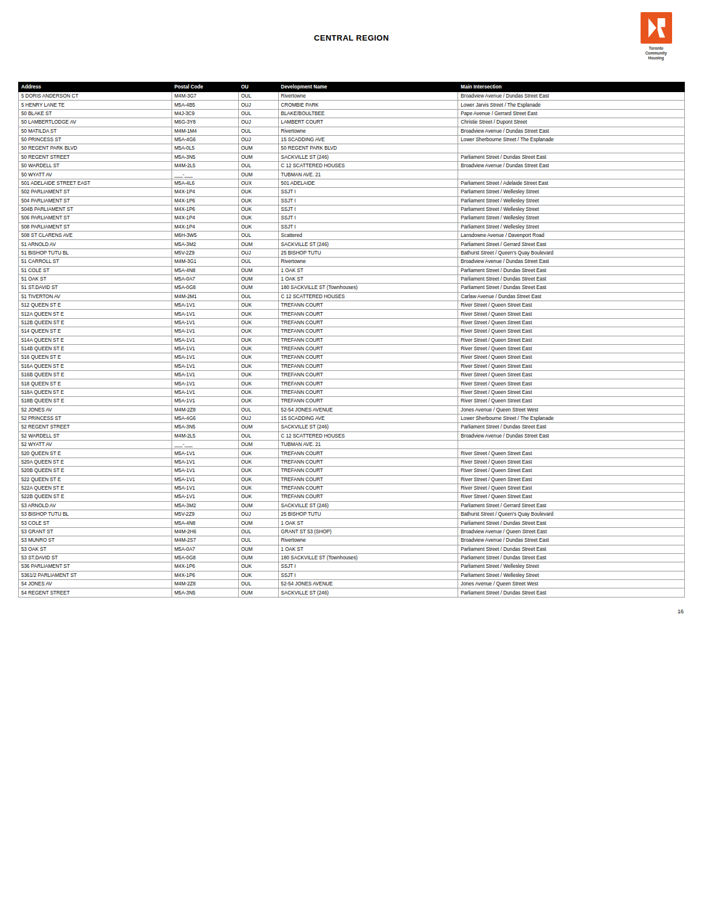CENTRAL REGION
Toronto
Community
Housing
| Address | Postal Code | OU | Development Name | Main Intersection |
| --- | --- | --- | --- | --- |
| 5 DORIS ANDERSON CT | M4M-3G7 | OUL | Rivertowne | Broadview Avenue / Dundas Street East |
| 5 HENRY LANE TE | M5A-4B5 | OUJ | CROMBIE PARK | Lower Jarvis Street / The Esplanade |
| 50 BLAKE ST | M4J-3C9 | OUL | BLAKE/BOULTBEE | Pape Avenue / Gerrard Street East |
| 50 LAMBERTLODGE AV | M6G-3Y8 | OUJ | LAMBERT COURT | Christie Street / Dupont Street |
| 50 MATILDA ST | M4M-1M4 | OUL | Rivertowne | Broadview Avenue / Dundas Street East |
| 50 PRINCESS ST | M5A-4G6 | OUJ | 15 SCADDING AVE | Lower Sherbourne Street / The Esplanade |
| 50 REGENT PARK BLVD | M5A-0L5 | OUM | 50 REGENT PARK BLVD | |
| 50 REGENT STREET | M5A-3N5 | OUM | SACKVILLE ST (246) | Parliament Street / Dundas Street East |
| 50 WARDELL ST | M4M-2L5 | OUL | C 12 SCATTERED HOUSES | Broadview Avenue / Dundas Street East |
| 50 WYATT AV | ___-___ | OUM | TUBMAN AVE. 21 | |
| 501 ADELAIDE STREET EAST | M5A-4L6 | OUX | 501 ADELAIDE | Parliament Street / Adelaide Street East |
| 502 PARLIAMENT ST | M4X-1P4 | OUK | SSJT I | Parliament Street / Wellesley Street |
| 504 PARLIAMENT ST | M4X-1P6 | OUK | SSJT I | Parliament Street / Wellesley Street |
| 504B PARLIAMENT ST | M4X-1P6 | OUK | SSJT I | Parliament Street / Wellesley Street |
| 506 PARLIAMENT ST | M4X-1P4 | OUK | SSJT I | Parliament Street / Wellesley Street |
| 508 PARLIAMENT ST | M4X-1P4 | OUK | SSJT I | Parliament Street / Wellesley Street |
| 508 ST CLARENS AVE | M6H-3W5 | OUL | Scattered | Lansdowne Avenue / Davenport Road |
| 51 ARNOLD AV | M5A-3M2 | OUM | SACKVILLE ST (246) | Parliament Street / Gerrard Street East |
| 51 BISHOP TUTU BL | M5V-2Z9 | OUJ | 25 BISHOP TUTU | Bathurst Street / Queen's Quay Boulevard |
| 51 CARROLL ST | M4M-3G1 | OUL | Rivertowne | Broadview Avenue / Dundas Street East |
| 51 COLE ST | M5A-4N8 | OUM | 1 OAK ST | Parliament Street / Dundas Street East |
| 51 OAK ST | M5A-0A7 | OUM | 1 OAK ST | Parliament Street / Dundas Street East |
| 51 ST.DAVID ST | M5A-0G8 | OUM | 180 SACKVILLE ST (Townhouses) | Parliament Street / Dundas Street East |
| 51 TIVERTON AV | M4M-2M1 | OUL | C 12 SCATTERED HOUSES | Carlaw Avenue / Dundas Street East |
| 512 QUEEN ST E | M5A-1V1 | OUK | TREFANN COURT | River Street / Queen Street East |
| 512A QUEEN ST E | M5A-1V1 | OUK | TREFANN COURT | River Street / Queen Street East |
| 512B QUEEN ST E | M5A-1V1 | OUK | TREFANN COURT | River Street / Queen Street East |
| 514 QUEEN ST E | M5A-1V1 | OUK | TREFANN COURT | River Street / Queen Street East |
| 514A QUEEN ST E | M5A-1V1 | OUK | TREFANN COURT | River Street / Queen Street East |
| 514B QUEEN ST E | M5A-1V1 | OUK | TREFANN COURT | River Street / Queen Street East |
| 516 QUEEN ST E | M5A-1V1 | OUK | TREFANN COURT | River Street / Queen Street East |
| 516A QUEEN ST E | M5A-1V1 | OUK | TREFANN COURT | River Street / Queen Street East |
| 516B QUEEN ST E | M5A-1V1 | OUK | TREFANN COURT | River Street / Queen Street East |
| 518 QUEEN ST E | M5A-1V1 | OUK | TREFANN COURT | River Street / Queen Street East |
| 518A QUEEN ST E | M5A-1V1 | OUK | TREFANN COURT | River Street / Queen Street East |
| 518B QUEEN ST E | M5A-1V1 | OUK | TREFANN COURT | River Street / Queen Street East |
| 52 JONES AV | M4M-2Z8 | OUL | 52-54 JONES AVENUE | Jones Avenue / Queen Street West |
| 52 PRINCESS ST | M5A-4G6 | OUJ | 15 SCADDING AVE | Lower Sherbourne Street / The Esplanade |
| 52 REGENT STREET | M5A-3N5 | OUM | SACKVILLE ST (246) | Parliament Street / Dundas Street East |
| 52 WARDELL ST | M4M-2L5 | OUL | C 12 SCATTERED HOUSES | Broadview Avenue / Dundas Street East |
| 52 WYATT AV | ___-___ | OUM | TUBMAN AVE. 21 | |
| 520 QUEEN ST E | M5A-1V1 | OUK | TREFANN COURT | River Street / Queen Street East |
| 520A QUEEN ST E | M5A-1V1 | OUK | TREFANN COURT | River Street / Queen Street East |
| 520B QUEEN ST E | M5A-1V1 | OUK | TREFANN COURT | River Street / Queen Street East |
| 522 QUEEN ST E | M5A-1V1 | OUK | TREFANN COURT | River Street / Queen Street East |
| 522A QUEEN ST E | M5A-1V1 | OUK | TREFANN COURT | River Street / Queen Street East |
| 522B QUEEN ST E | M5A-1V1 | OUK | TREFANN COURT | River Street / Queen Street East |
| 53 ARNOLD AV | M5A-3M2 | OUM | SACKVILLE ST (246) | Parliament Street / Gerrard Street East |
| 53 BISHOP TUTU BL | M5V-2Z9 | OUJ | 25 BISHOP TUTU | Bathurst Street / Queen's Quay Boulevard |
| 53 COLE ST | M5A-4N8 | OUM | 1 OAK ST | Parliament Street / Dundas Street East |
| 53 GRANT ST | M4M-2H6 | OUL | GRANT ST 53 (SHOP) | Broadview Avenue / Queen Street East |
| 53 MUNRO ST | M4M-2S7 | OUL | Rivertowne | Broadview Avenue / Dundas Street East |
| 53 OAK ST | M5A-0A7 | OUM | 1 OAK ST | Parliament Street / Dundas Street East |
| 53 ST.DAVID ST | M5A-0G8 | OUM | 180 SACKVILLE ST (Townhouses) | Parliament Street / Dundas Street East |
| 536 PARLIAMENT ST | M4X-1P6 | OUK | SSJT I | Parliament Street / Wellesley Street |
| 5361/2 PARLIAMENT ST | M4X-1P6 | OUK | SSJT I | Parliament Street / Wellesley Street |
| 54 JONES AV | M4M-2Z8 | OUL | 52-54 JONES AVENUE | Jones Avenue / Queen Street West |
| 54 REGENT STREET | M5A-3N5 | OUM | SACKVILLE ST (246) | Parliament Street / Dundas Street East |
16